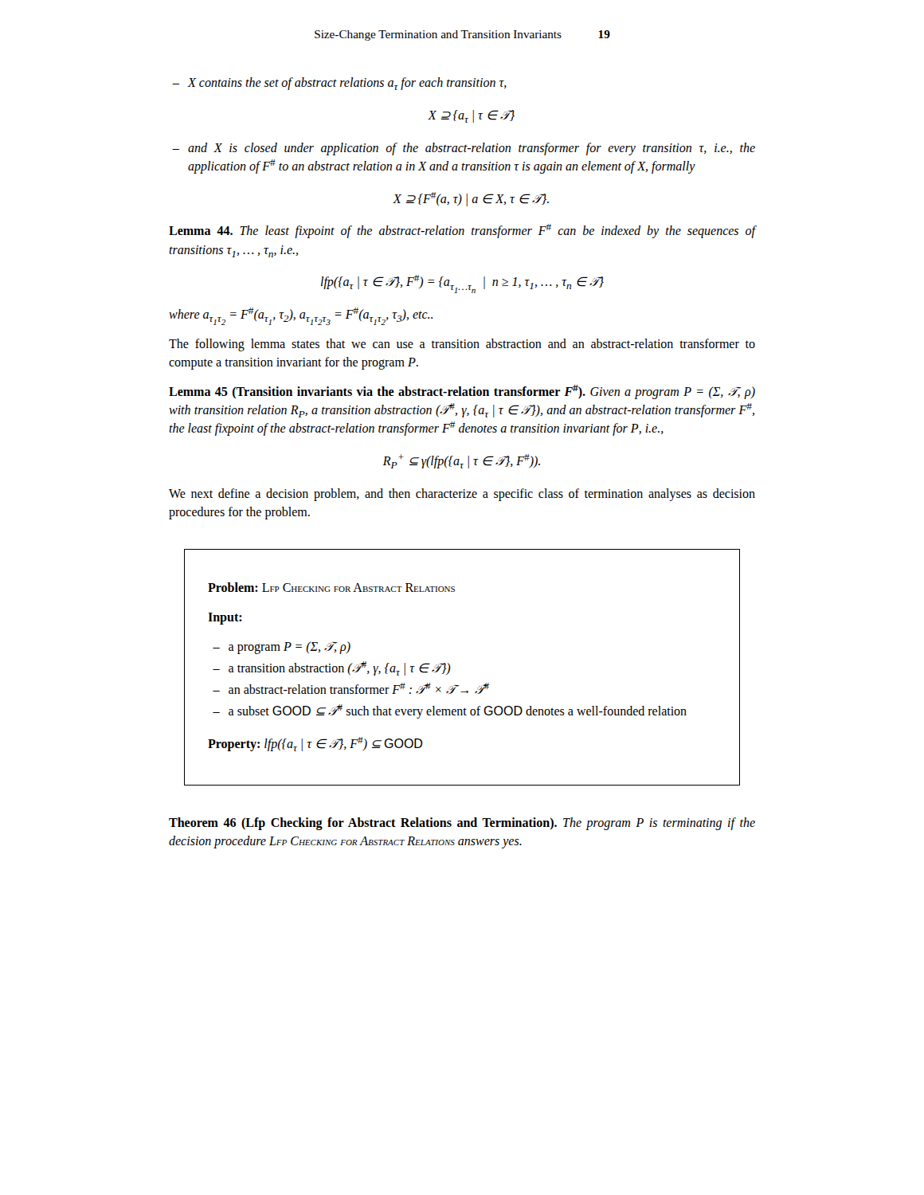Size-Change Termination and Transition Invariants 19
X contains the set of abstract relations aτ for each transition τ,
X ⊇ {aτ | τ ∈ 𝒯}
and X is closed under application of the abstract-relation transformer for every transition τ, i.e., the application of F# to an abstract relation a in X and a transition τ is again an element of X, formally
X ⊇ {F#(a, τ) | a ∈ X, τ ∈ 𝒯}.
Lemma 44. The least fixpoint of the abstract-relation transformer F# can be indexed by the sequences of transitions τ1, … , τn, i.e.,
lfp({aτ | τ ∈ 𝒯}, F#) = {aτ1…τn | n ≥ 1, τ1, … , τn ∈ 𝒯}
where aτ1τ2 = F#(aτ1, τ2), aτ1τ2τ3 = F#(aτ1τ2, τ3), etc..
The following lemma states that we can use a transition abstraction and an abstract-relation transformer to compute a transition invariant for the program P.
Lemma 45 (Transition invariants via the abstract-relation transformer F#). Given a program P = (Σ, 𝒯, ρ) with transition relation RP, a transition abstraction (𝒯#, γ, {aτ | τ ∈ 𝒯}), and an abstract-relation transformer F#, the least fixpoint of the abstract-relation transformer F# denotes a transition invariant for P, i.e.,
RP+ ⊆ γ(lfp({aτ | τ ∈ 𝒯}, F#)).
We next define a decision problem, and then characterize a specific class of termination analyses as decision procedures for the problem.
Problem: Lfp Checking for Abstract Relations
Input:
a program P = (Σ, 𝒯, ρ)
a transition abstraction (𝒯#, γ, {aτ | τ ∈ 𝒯})
an abstract-relation transformer F# : 𝒯# × 𝒯 → 𝒯#
a subset GOOD ⊆ 𝒯# such that every element of GOOD denotes a well-founded relation
Property: lfp({aτ | τ ∈ 𝒯}, F#) ⊆ GOOD
Theorem 46 (Lfp Checking for Abstract Relations and Termination). The program P is terminating if the decision procedure Lfp Checking for Abstract Relations answers yes.